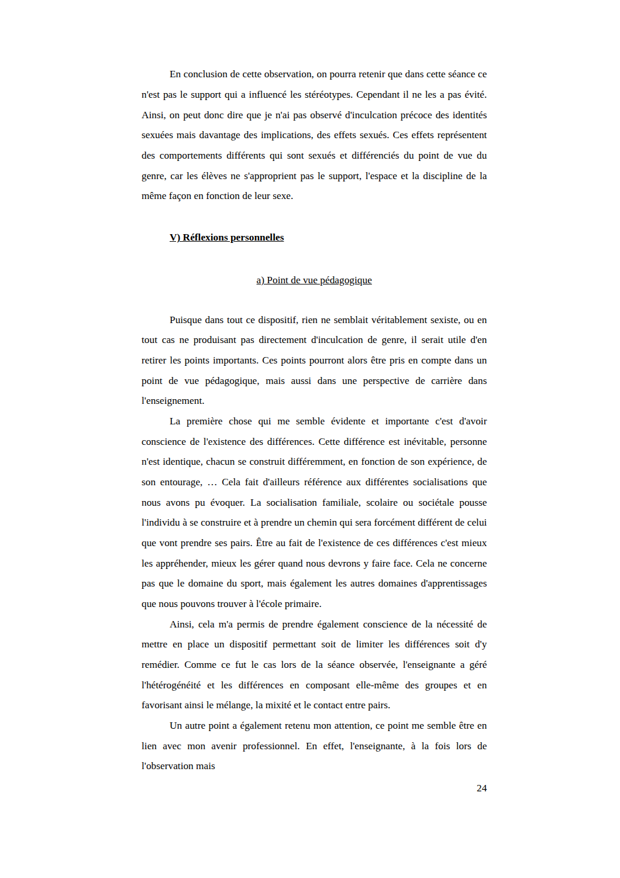En conclusion de cette observation, on pourra retenir que dans cette séance ce n'est pas le support qui a influencé les stéréotypes. Cependant il ne les a pas évité. Ainsi, on peut donc dire que je n'ai pas observé d'inculcation précoce des identités sexuées mais davantage des implications, des effets sexués. Ces effets représentent des comportements différents qui sont sexués et différenciés du point de vue du genre, car les élèves ne s'approprient pas le support, l'espace et la discipline de la même façon en fonction de leur sexe.
V) Réflexions personnelles
a) Point de vue pédagogique
Puisque dans tout ce dispositif, rien ne semblait véritablement sexiste, ou en tout cas ne produisant pas directement d'inculcation de genre, il serait utile d'en retirer les points importants. Ces points pourront alors être pris en compte dans un point de vue pédagogique, mais aussi dans une perspective de carrière dans l'enseignement.
La première chose qui me semble évidente et importante c'est d'avoir conscience de l'existence des différences. Cette différence est inévitable, personne n'est identique, chacun se construit différemment, en fonction de son expérience, de son entourage, … Cela fait d'ailleurs référence aux différentes socialisations que nous avons pu évoquer. La socialisation familiale, scolaire ou sociétale pousse l'individu à se construire et à prendre un chemin qui sera forcément différent de celui que vont prendre ses pairs. Être au fait de l'existence de ces différences c'est mieux les appréhender, mieux les gérer quand nous devrons y faire face. Cela ne concerne pas que le domaine du sport, mais également les autres domaines d'apprentissages que nous pouvons trouver à l'école primaire.
Ainsi, cela m'a permis de prendre également conscience de la nécessité de mettre en place un dispositif permettant soit de limiter les différences soit d'y remédier. Comme ce fut le cas lors de la séance observée, l'enseignante a géré l'hétérogénéité et les différences en composant elle-même des groupes et en favorisant ainsi le mélange, la mixité et le contact entre pairs.
Un autre point a également retenu mon attention, ce point me semble être en lien avec mon avenir professionnel. En effet, l'enseignante, à la fois lors de l'observation mais
24